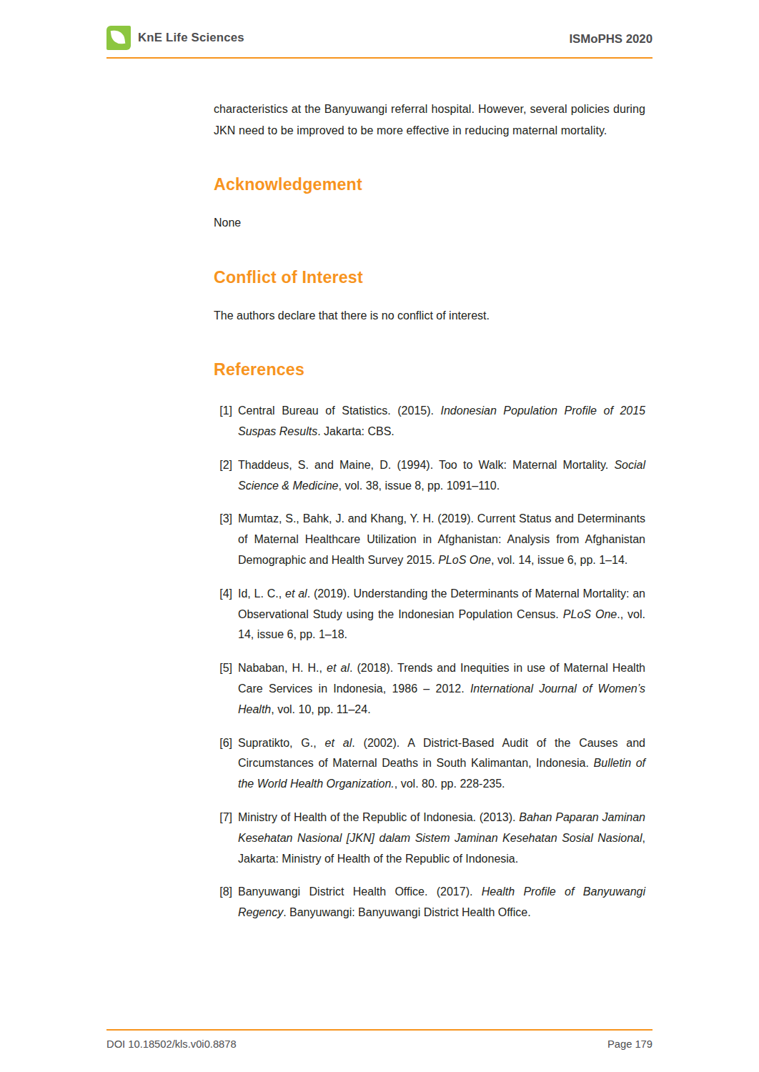KnE Life Sciences
ISMoPHS 2020
characteristics at the Banyuwangi referral hospital. However, several policies during JKN need to be improved to be more effective in reducing maternal mortality.
Acknowledgement
None
Conflict of Interest
The authors declare that there is no conflict of interest.
References
Central Bureau of Statistics. (2015). Indonesian Population Profile of 2015 Suspas Results. Jakarta: CBS.
Thaddeus, S. and Maine, D. (1994). Too to Walk: Maternal Mortality. Social Science & Medicine, vol. 38, issue 8, pp. 1091–110.
Mumtaz, S., Bahk, J. and Khang, Y. H. (2019). Current Status and Determinants of Maternal Healthcare Utilization in Afghanistan: Analysis from Afghanistan Demographic and Health Survey 2015. PLoS One, vol. 14, issue 6, pp. 1–14.
Id, L. C., et al. (2019). Understanding the Determinants of Maternal Mortality: an Observational Study using the Indonesian Population Census. PLoS One., vol. 14, issue 6, pp. 1–18.
Nababan, H. H., et al. (2018). Trends and Inequities in use of Maternal Health Care Services in Indonesia, 1986 – 2012. International Journal of Women’s Health, vol. 10, pp. 11–24.
Supratikto, G., et al. (2002). A District-Based Audit of the Causes and Circumstances of Maternal Deaths in South Kalimantan, Indonesia. Bulletin of the World Health Organization., vol. 80. pp. 228-235.
Ministry of Health of the Republic of Indonesia. (2013). Bahan Paparan Jaminan Kesehatan Nasional [JKN] dalam Sistem Jaminan Kesehatan Sosial Nasional, Jakarta: Ministry of Health of the Republic of Indonesia.
Banyuwangi District Health Office. (2017). Health Profile of Banyuwangi Regency. Banyuwangi: Banyuwangi District Health Office.
DOI 10.18502/kls.v0i0.8878 Page 179